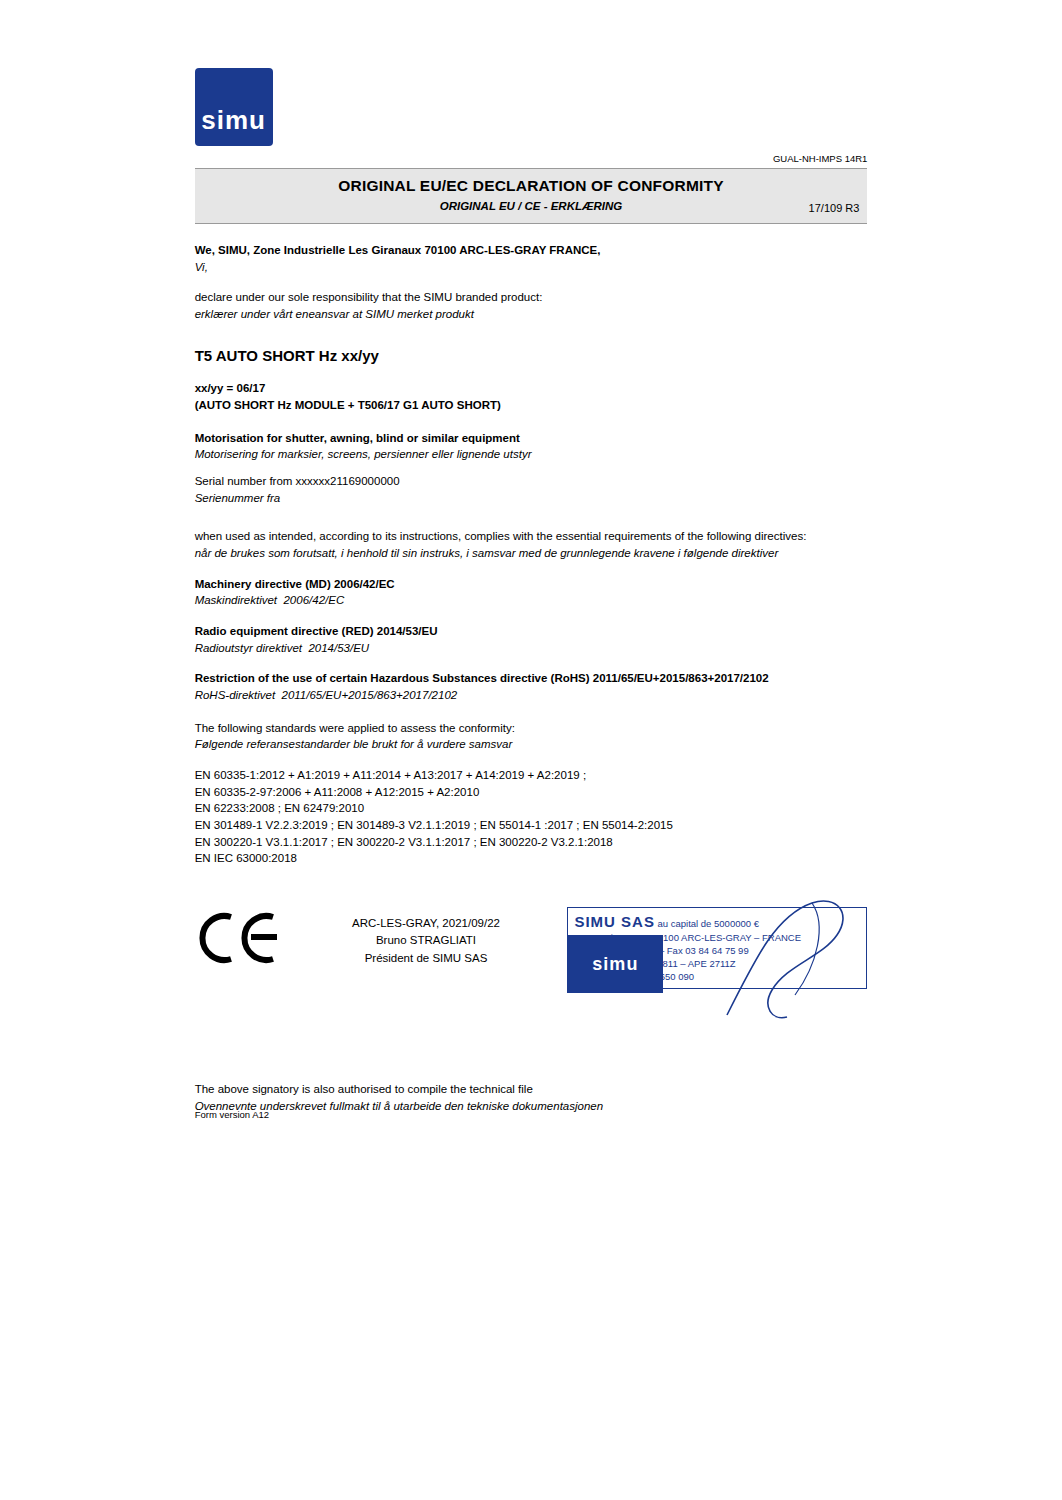simu
GUAL-NH-IMPS 14R1
ORIGINAL EU/EC DECLARATION OF CONFORMITY
ORIGINAL EU / CE - ERKLÆRING
17/109 R3
We, SIMU, Zone Industrielle Les Giranaux 70100 ARC-LES-GRAY FRANCE,
Vi,
declare under our sole responsibility that the SIMU branded product:
erklærer under vårt eneansvar at SIMU merket produkt
T5 AUTO SHORT Hz xx/yy
xx/yy = 06/17
(AUTO SHORT Hz MODULE + T506/17 G1 AUTO SHORT)
Motorisation for shutter, awning, blind or similar equipment
Motorisering for marksier, screens, persienner eller lignende utstyr
Serial number from xxxxxx21169000000
Serienummer fra
when used as intended, according to its instructions, complies with the essential requirements of the following directives:
når de brukes som forutsatt, i henhold til sin instruks, i samsvar med de grunnlegende kravene i følgende direktiver
Machinery directive (MD) 2006/42/EC
Maskindirektivet 2006/42/EC
Radio equipment directive (RED) 2014/53/EU
Radioutstyr direktivet 2014/53/EU
Restriction of the use of certain Hazardous Substances directive (RoHS) 2011/65/EU+2015/863+2017/2102
RoHS-direktivet 2011/65/EU+2015/863+2017/2102
The following standards were applied to assess the conformity:
Følgende referansestandarder ble brukt for å vurdere samsvar
EN 60335‑1:2012 + A1:2019 + A11:2014 + A13:2017 + A14:2019 + A2:2019 ;
EN 60335‑2‑97:2006 + A11:2008 + A12:2015 + A2:2010
EN 62233:2008 ; EN 62479:2010
EN 301489‑1 V2.2.3:2019 ; EN 301489‑3 V2.1.1:2019 ; EN 55014‑1 :2017 ; EN 55014‑2:2015
EN 300220‑1 V3.1.1:2017 ; EN 300220‑2 V3.1.1:2017 ; EN 300220‑2 V3.2.1:2018
EN IEC 63000:2018
ARC-LES-GRAY, 2021/09/22
Bruno STRAGLIATI
Président de SIMU SAS
SIMU SAS au capital de 5000000 €
ZI Les Giranaux – 70100 ARC-LES-GRAY – FRANCE
Tél. 03 84 64 24 00 – Fax 03 84 64 75 99
Siret 425 650 090 00811 – APE 2711Z
N° TVA : FR 87 425 650 090
simu
The above signatory is also authorised to compile the technical file
Ovennevnte underskrevet fullmakt til å utarbeide den tekniske dokumentasjonen
Form version A12